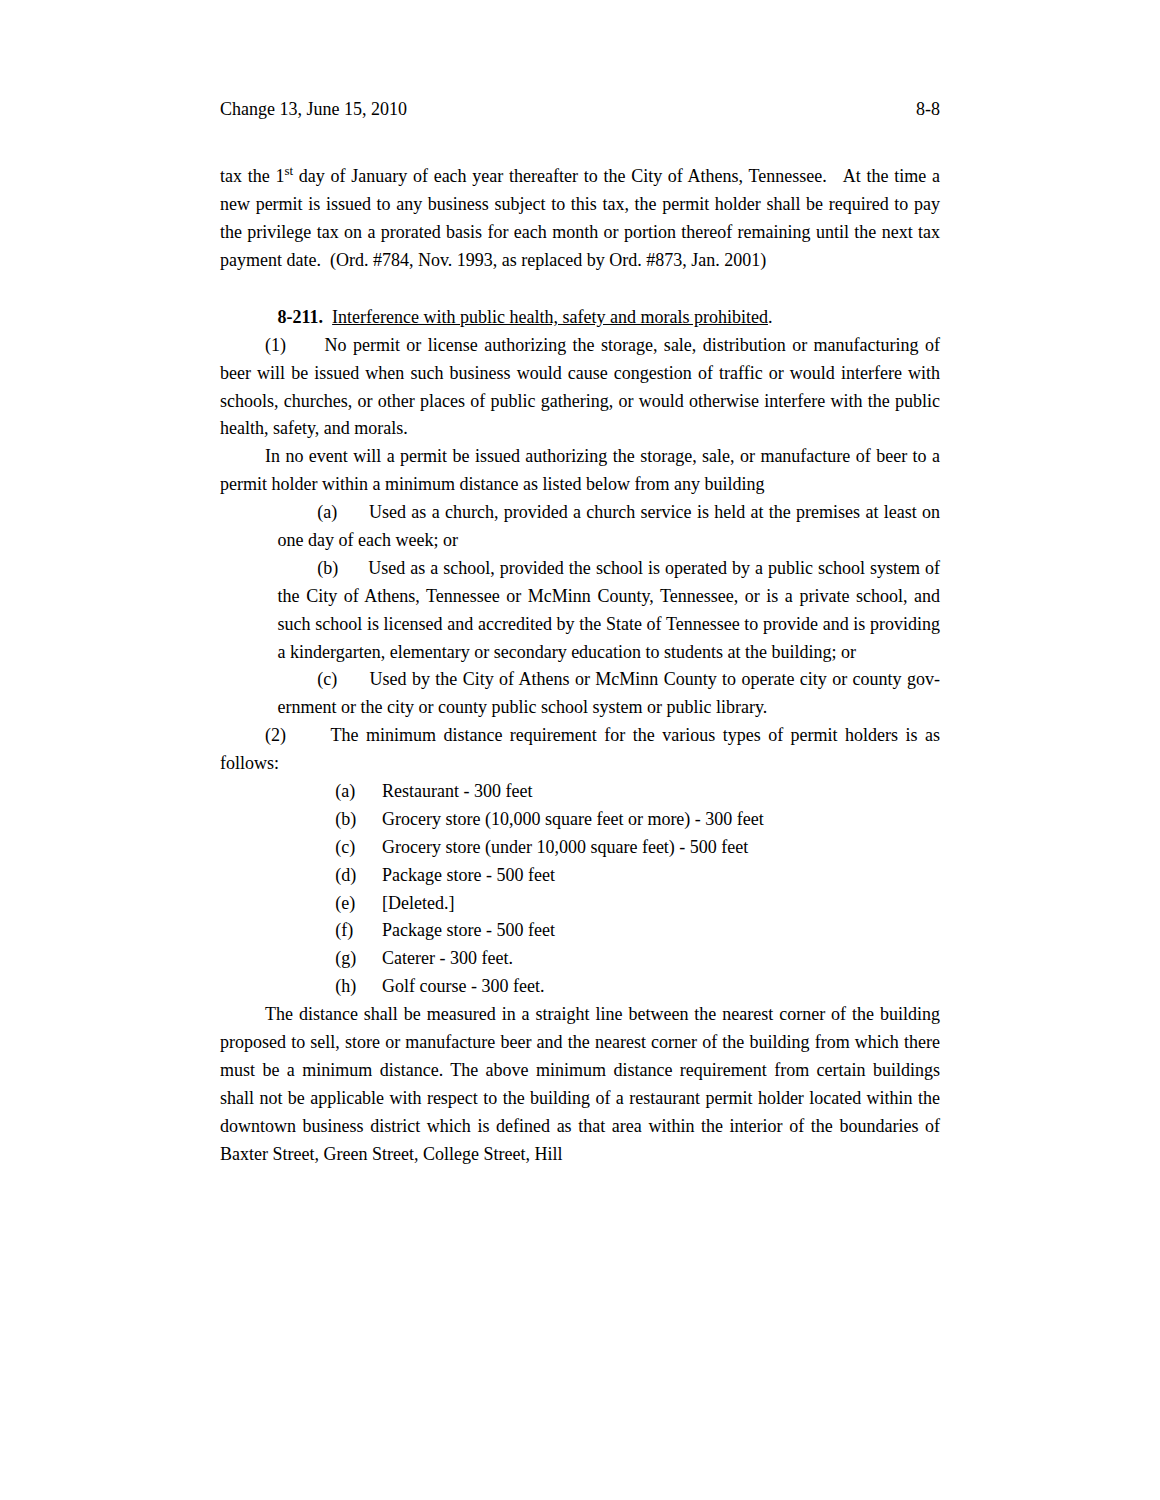Change 13, June 15, 2010
8-8
tax the 1st day of January of each year thereafter to the City of Athens, Tennessee. At the time a new permit is issued to any business subject to this tax, the permit holder shall be required to pay the privilege tax on a prorated basis for each month or portion thereof remaining until the next tax payment date. (Ord. #784, Nov. 1993, as replaced by Ord. #873, Jan. 2001)
8-211. Interference with public health, safety and morals prohibited.
(1) No permit or license authorizing the storage, sale, distribution or manufacturing of beer will be issued when such business would cause congestion of traffic or would interfere with schools, churches, or other places of public gathering, or would otherwise interfere with the public health, safety, and morals.
In no event will a permit be issued authorizing the storage, sale, or manufacture of beer to a permit holder within a minimum distance as listed below from any building
(a) Used as a church, provided a church service is held at the premises at least on one day of each week; or
(b) Used as a school, provided the school is operated by a public school system of the City of Athens, Tennessee or McMinn County, Tennessee, or is a private school, and such school is licensed and accredited by the State of Tennessee to provide and is providing a kindergarten, elementary or secondary education to students at the building; or
(c) Used by the City of Athens or McMinn County to operate city or county government or the city or county public school system or public library.
(2) The minimum distance requirement for the various types of permit holders is as follows:
(a) Restaurant - 300 feet
(b) Grocery store (10,000 square feet or more) - 300 feet
(c) Grocery store (under 10,000 square feet) - 500 feet
(d) Package store - 500 feet
(e)[Deleted.]
(f) Package store - 500 feet
(g) Caterer - 300 feet.
(h) Golf course - 300 feet.
The distance shall be measured in a straight line between the nearest corner of the building proposed to sell, store or manufacture beer and the nearest corner of the building from which there must be a minimum distance. The above minimum distance requirement from certain buildings shall not be applicable with respect to the building of a restaurant permit holder located within the downtown business district which is defined as that area within the interior of the boundaries of Baxter Street, Green Street, College Street, Hill